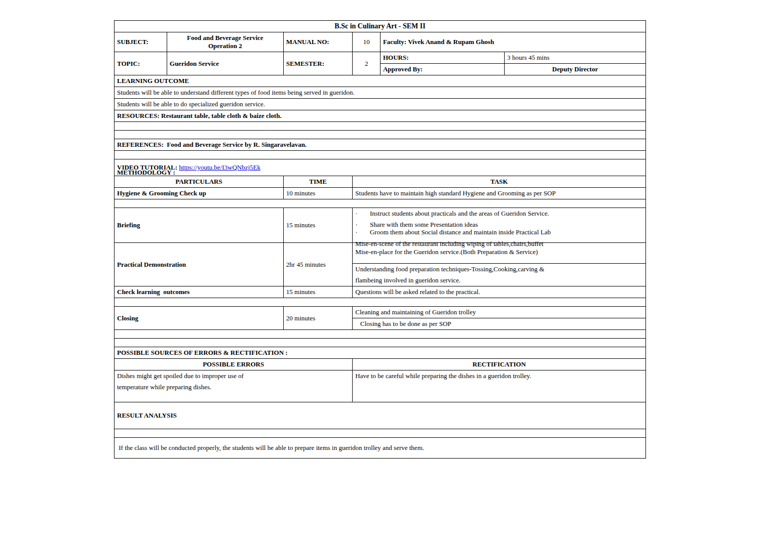| B.Sc in Culinary Art - SEM II |
| SUBJECT: | Food and Beverage Service Operation 2 | MANUAL NO: | 10 | Faculty: Vivek Anand & Rupam Ghosh |
| TOPIC: | Gueridon Service | SEMESTER: | 2 | HOURS: | 3 hours 45 mins |
| Approved By: | Deputy Director |
| LEARNING OUTCOME |
| Students will be able to understand different types of food items being served in gueridon. |
| Students will be able to do specialized gueridon service. |
| RESOURCES: Restaurant table, table cloth & baize cloth. |
| REFERENCES: Food and Beverage Service by R. Singaravelavan. |
| VIDEO TUTORIAL: https://youtu.be/I3wQNbzj5Ek METHODOLOGY : |
| PARTICULARS | TIME | TASK |
| Hygiene & Grooming Check up | 10 minutes | Students have to maintain high standard Hygiene and Grooming as per SOP |
| Briefing | 15 minutes | · Instruct students about practicals and the areas of Gueridon Service. |
| · Share with them some Presentation ideas |
| · Groom them about Social distance and maintain inside Practical Lab |
| Practical Demonstration | 2hr 45 minutes | Mise-en-scene of the restaurant including wiping of tables,chairs,buffet Mise-en-place for the Gueridon service.(Both Preparation & Service) |
| Understanding food preparation techniques-Tossing,Cooking,carving & |
| flambeing involved in gueridon service. |
| Check learning outcomes | 15 minutes | Questions will be asked related to the practical. |
| Closing | 20 minutes | Cleaning and maintaining of Gueridon trolley |
| Closing has to be done as per SOP |
| POSSIBLE SOURCES OF ERRORS & RECTIFICATION : |
| POSSIBLE ERRORS | RECTIFICATION |
| Dishes might get spoiled due to improper use of | Have to be careful while preparing the dishes in a gueridon trolley. |
| temperature while preparing dishes. |
| RESULT ANALYSIS |
| If the class will be conducted properly, the students will be able to prepare items in gueridon trolley and serve them. |